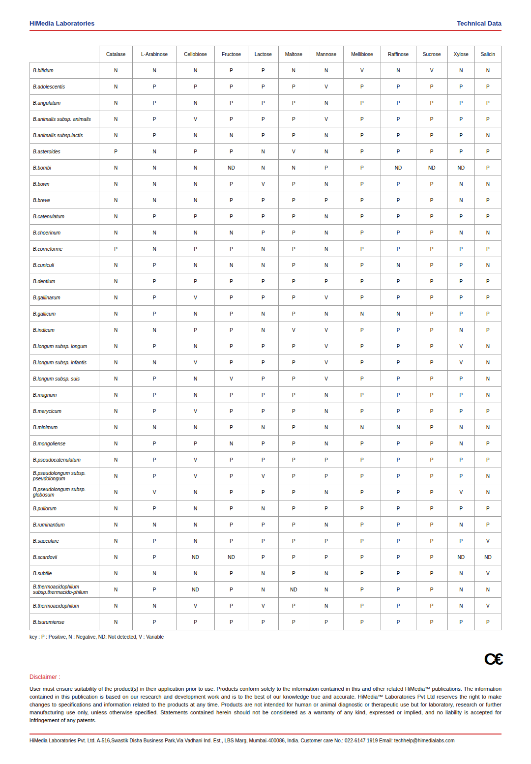HiMedia Laboratories Technical Data
| | Catalase | L-Arabinose | Cellobiose | Fructose | Lactose | Maltose | Mannose | Mellibiose | Raffinose | Sucrose | Xylose | Salicin |
| --- | --- | --- | --- | --- | --- | --- | --- | --- | --- | --- | --- | --- |
| B.bifidum | N | N | N | P | P | N | N | V | N | V | N | N |
| B.adolescentis | N | P | P | P | P | P | V | P | P | P | P | P |
| B.angulatum | N | P | N | P | P | P | N | P | P | P | P | P |
| B.animalis subsp. animalis | N | P | V | P | P | P | V | P | P | P | P | P |
| B.animalis subsp.lactis | N | P | N | N | P | P | N | P | P | P | P | N |
| B.asteroides | P | N | P | P | N | V | N | P | P | P | P | P |
| B.bombi | N | N | N | ND | N | N | P | P | ND | ND | ND | P |
| B.bown | N | N | N | P | V | P | N | P | P | P | N | N |
| B.breve | N | N | N | P | P | P | P | P | P | P | N | P |
| B.catenulatum | N | P | P | P | P | P | N | P | P | P | P | P |
| B.choerinum | N | N | N | N | P | P | N | P | P | P | N | N |
| B.corneforme | P | N | P | P | N | P | N | P | P | P | P | P |
| B.cuniculi | N | P | N | N | N | P | N | P | N | P | P | N |
| B.dentium | N | P | P | P | P | P | P | P | P | P | P | P |
| B.gallinarum | N | P | V | P | P | P | V | P | P | P | P | P |
| B.gallicum | N | P | N | P | N | P | N | N | N | P | P | P |
| B.indicum | N | N | P | P | N | V | V | P | P | P | N | P |
| B.longum subsp. longum | N | P | N | P | P | P | V | P | P | P | V | N |
| B.longum subsp. infantis | N | N | V | P | P | P | V | P | P | P | V | N |
| B.longum subsp. suis | N | P | N | V | P | P | V | P | P | P | P | N |
| B.magnum | N | P | N | P | P | P | N | P | P | P | P | N |
| B.merycicum | N | P | V | P | P | P | N | P | P | P | P | P |
| B.minimum | N | N | N | P | N | P | N | N | N | P | N | N |
| B.mongoliense | N | P | P | N | P | P | N | P | P | P | N | P |
| B.pseudocatenulatum | N | P | V | P | P | P | P | P | P | P | P | P |
| B.pseudolongum subsp. pseudolongum | N | P | V | P | V | P | P | P | P | P | P | N |
| B.pseudolongum subsp. globosum | N | V | N | P | P | P | N | P | P | P | V | N |
| B.pullorum | N | P | N | P | N | P | P | P | P | P | P | P |
| B.ruminantium | N | N | N | P | P | P | N | P | P | P | N | P |
| B.saeculare | N | P | N | P | P | P | P | P | P | P | P | V |
| B.scardovii | N | P | ND | ND | P | P | P | P | P | P | ND | ND |
| B.subtile | N | N | N | P | N | P | N | P | P | P | N | V |
| B.thermoacidophilum subsp.thermacido-philum | N | P | ND | P | N | ND | N | P | P | P | N | N |
| B.thermoacidophilum | N | N | V | P | V | P | N | P | P | P | N | V |
| B.tsurumiense | N | P | P | P | P | P | P | P | P | P | P | P |
key : P : Positive, N : Negative, ND: Not detected, V : Variable
C€
Disclaimer :
User must ensure suitability of the product(s) in their application prior to use. Products conform solely to the information contained in this and other related HiMedia™ publications. The information contained in this publication is based on our research and development work and is to the best of our knowledge true and accurate. HiMedia™ Laboratories Pvt Ltd reserves the right to make changes to specifications and information related to the products at any time. Products are not intended for human or animal diagnostic or therapeutic use but for laboratory, research or further manufacturing use only, unless otherwise specified. Statements contained herein should not be considered as a warranty of any kind, expressed or implied, and no liability is accepted for infringement of any patents.
HiMedia Laboratories Pvt. Ltd. A-516,Swastik Disha Business Park,Via Vadhani Ind. Est., LBS Marg, Mumbai-400086, India. Customer care No.: 022-6147 1919 Email: techhelp@himedialabs.com